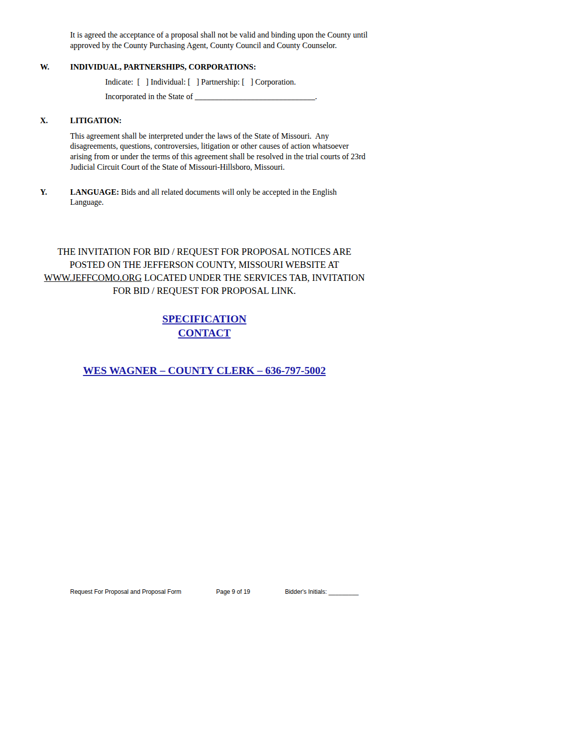It is agreed the acceptance of a proposal shall not be valid and binding upon the County until approved by the County Purchasing Agent, County Council and County Counselor.
W.
INDIVIDUAL, PARTNERSHIPS, CORPORATIONS:
Indicate: [ ] Individual: [ ] Partnership: [ ] Corporation.
Incorporated in the State of ______________________________.
X.
LITIGATION:
This agreement shall be interpreted under the laws of the State of Missouri. Any disagreements, questions, controversies, litigation or other causes of action whatsoever arising from or under the terms of this agreement shall be resolved in the trial courts of 23rd Judicial Circuit Court of the State of Missouri-Hillsboro, Missouri.
Y.
LANGUAGE: Bids and all related documents will only be accepted in the English Language.
THE INVITATION FOR BID / REQUEST FOR PROPOSAL NOTICES ARE POSTED ON THE JEFFERSON COUNTY, MISSOURI WEBSITE AT WWW.JEFFCOMO.ORG LOCATED UNDER THE SERVICES TAB, INVITATION FOR BID / REQUEST FOR PROPOSAL LINK.
SPECIFICATION
CONTACT
WES WAGNER – COUNTY CLERK – 636-797-5002
Request For Proposal and Proposal Form
Page 9 of 19
Bidder's Initials: _________